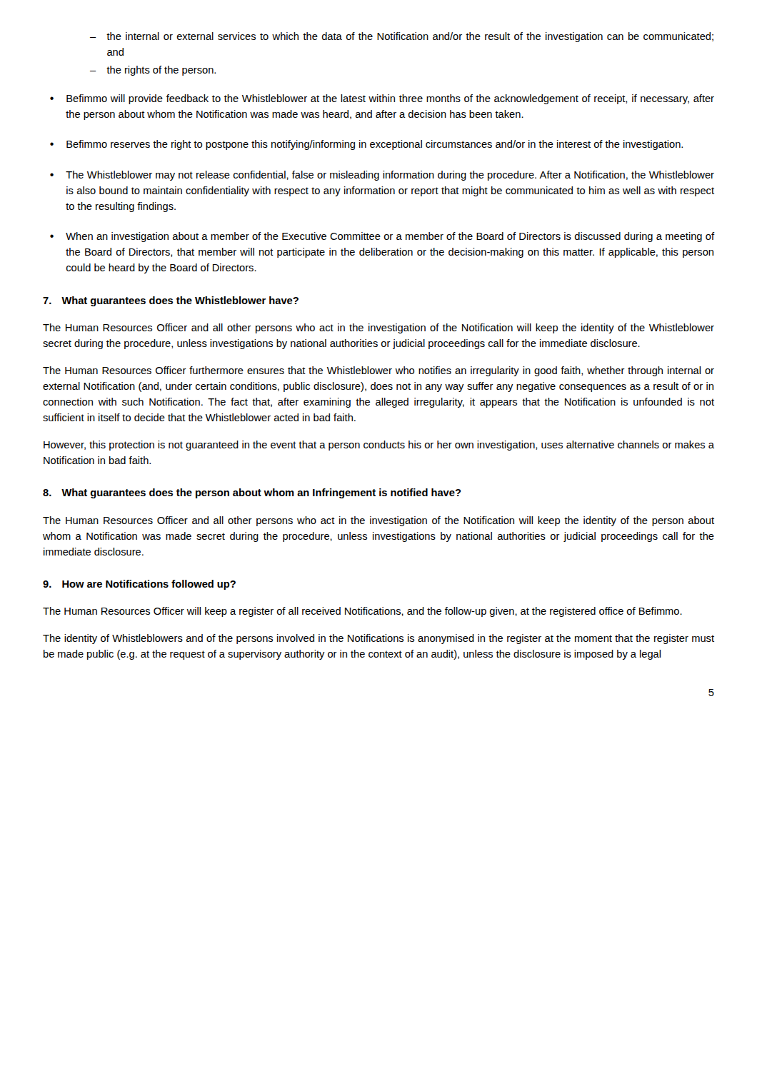the internal or external services to which the data of the Notification and/or the result of the investigation can be communicated; and
the rights of the person.
Befimmo will provide feedback to the Whistleblower at the latest within three months of the acknowledgement of receipt, if necessary, after the person about whom the Notification was made was heard, and after a decision has been taken.
Befimmo reserves the right to postpone this notifying/informing in exceptional circumstances and/or in the interest of the investigation.
The Whistleblower may not release confidential, false or misleading information during the procedure. After a Notification, the Whistleblower is also bound to maintain confidentiality with respect to any information or report that might be communicated to him as well as with respect to the resulting findings.
When an investigation about a member of the Executive Committee or a member of the Board of Directors is discussed during a meeting of the Board of Directors, that member will not participate in the deliberation or the decision-making on this matter. If applicable, this person could be heard by the Board of Directors.
7. What guarantees does the Whistleblower have?
The Human Resources Officer and all other persons who act in the investigation of the Notification will keep the identity of the Whistleblower secret during the procedure, unless investigations by national authorities or judicial proceedings call for the immediate disclosure.
The Human Resources Officer furthermore ensures that the Whistleblower who notifies an irregularity in good faith, whether through internal or external Notification (and, under certain conditions, public disclosure), does not in any way suffer any negative consequences as a result of or in connection with such Notification. The fact that, after examining the alleged irregularity, it appears that the Notification is unfounded is not sufficient in itself to decide that the Whistleblower acted in bad faith.
However, this protection is not guaranteed in the event that a person conducts his or her own investigation, uses alternative channels or makes a Notification in bad faith.
8. What guarantees does the person about whom an Infringement is notified have?
The Human Resources Officer and all other persons who act in the investigation of the Notification will keep the identity of the person about whom a Notification was made secret during the procedure, unless investigations by national authorities or judicial proceedings call for the immediate disclosure.
9. How are Notifications followed up?
The Human Resources Officer will keep a register of all received Notifications, and the follow-up given, at the registered office of Befimmo.
The identity of Whistleblowers and of the persons involved in the Notifications is anonymised in the register at the moment that the register must be made public (e.g. at the request of a supervisory authority or in the context of an audit), unless the disclosure is imposed by a legal
5